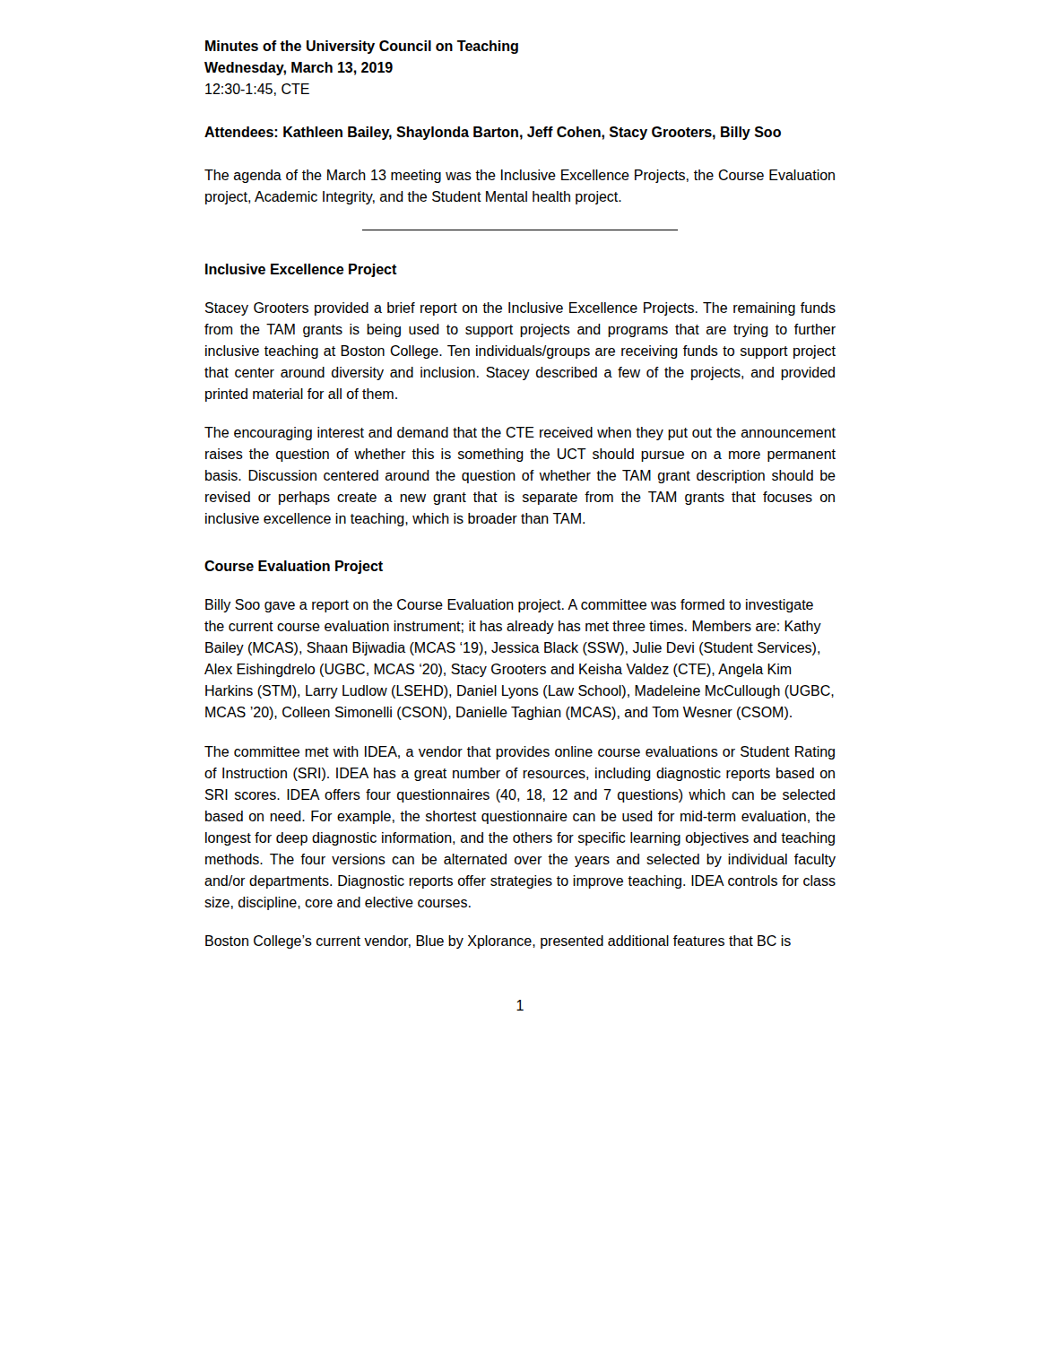Minutes of the University Council on Teaching
Wednesday, March 13, 2019
12:30-1:45, CTE
Attendees: Kathleen Bailey, Shaylonda Barton, Jeff Cohen, Stacy Grooters, Billy Soo
The agenda of the March 13 meeting was the Inclusive Excellence Projects, the Course Evaluation project, Academic Integrity, and the Student Mental health project.
Inclusive Excellence Project
Stacey Grooters provided a brief report on the Inclusive Excellence Projects. The remaining funds from the TAM grants is being used to support projects and programs that are trying to further inclusive teaching at Boston College. Ten individuals/groups are receiving funds to support project that center around diversity and inclusion. Stacey described a few of the projects, and provided printed material for all of them.
The encouraging interest and demand that the CTE received when they put out the announcement raises the question of whether this is something the UCT should pursue on a more permanent basis. Discussion centered around the question of whether the TAM grant description should be revised or perhaps create a new grant that is separate from the TAM grants that focuses on inclusive excellence in teaching, which is broader than TAM.
Course Evaluation Project
Billy Soo gave a report on the Course Evaluation project. A committee was formed to investigate the current course evaluation instrument; it has already has met three times. Members are: Kathy Bailey (MCAS), Shaan Bijwadia (MCAS ‘19), Jessica Black (SSW), Julie Devi (Student Services), Alex Eishingdrelo (UGBC, MCAS ‘20), Stacy Grooters and Keisha Valdez (CTE), Angela Kim Harkins (STM), Larry Ludlow (LSEHD), Daniel Lyons (Law School), Madeleine McCullough (UGBC, MCAS ’20), Colleen Simonelli (CSON), Danielle Taghian (MCAS), and Tom Wesner (CSOM).
The committee met with IDEA, a vendor that provides online course evaluations or Student Rating of Instruction (SRI). IDEA has a great number of resources, including diagnostic reports based on SRI scores. IDEA offers four questionnaires (40, 18, 12 and 7 questions) which can be selected based on need. For example, the shortest questionnaire can be used for mid-term evaluation, the longest for deep diagnostic information, and the others for specific learning objectives and teaching methods. The four versions can be alternated over the years and selected by individual faculty and/or departments. Diagnostic reports offer strategies to improve teaching. IDEA controls for class size, discipline, core and elective courses.
Boston College’s current vendor, Blue by Xplorance, presented additional features that BC is
1